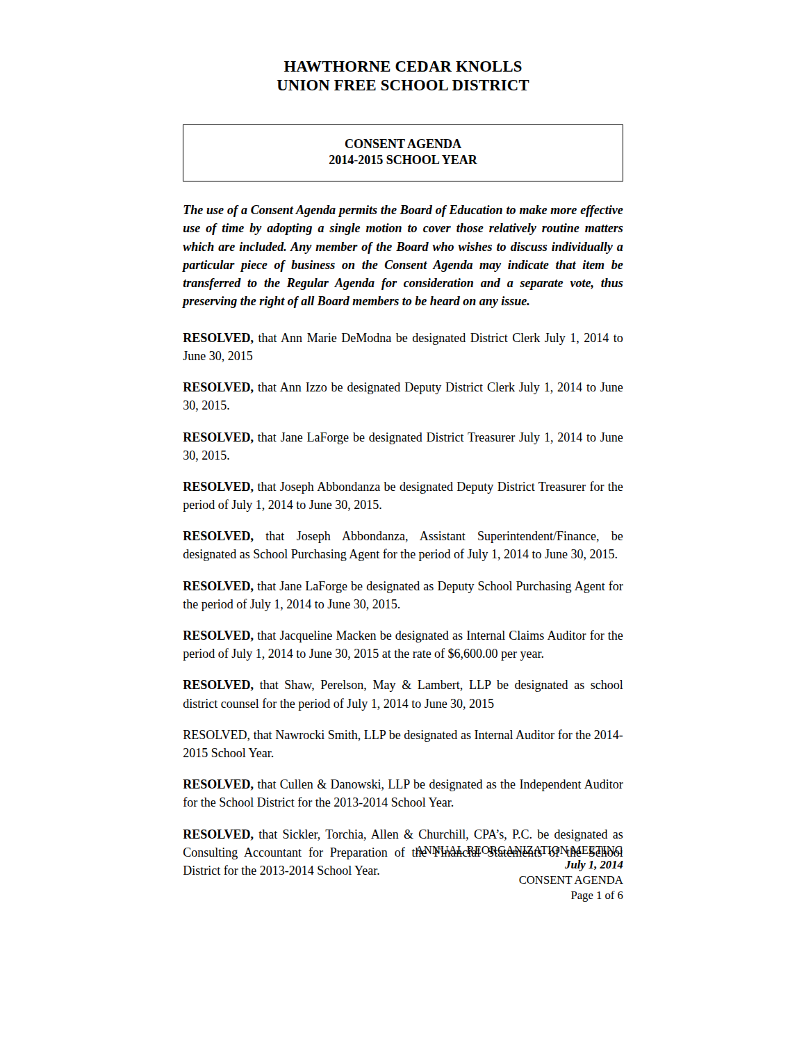HAWTHORNE CEDAR KNOLLS
UNION FREE SCHOOL DISTRICT
CONSENT AGENDA
2014-2015 SCHOOL YEAR
The use of a Consent Agenda permits the Board of Education to make more effective use of time by adopting a single motion to cover those relatively routine matters which are included. Any member of the Board who wishes to discuss individually a particular piece of business on the Consent Agenda may indicate that item be transferred to the Regular Agenda for consideration and a separate vote, thus preserving the right of all Board members to be heard on any issue.
RESOLVED, that Ann Marie DeModna be designated District Clerk July 1, 2014 to June 30, 2015
RESOLVED, that Ann Izzo be designated Deputy District Clerk July 1, 2014 to June 30, 2015.
RESOLVED, that Jane LaForge be designated District Treasurer July 1, 2014 to June 30, 2015.
RESOLVED, that Joseph Abbondanza be designated Deputy District Treasurer for the period of July 1, 2014 to June 30, 2015.
RESOLVED, that Joseph Abbondanza, Assistant Superintendent/Finance, be designated as School Purchasing Agent for the period of July 1, 2014 to June 30, 2015.
RESOLVED, that Jane LaForge be designated as Deputy School Purchasing Agent for the period of July 1, 2014 to June 30, 2015.
RESOLVED, that Jacqueline Macken be designated as Internal Claims Auditor for the period of July 1, 2014 to June 30, 2015 at the rate of $6,600.00 per year.
RESOLVED, that Shaw, Perelson, May & Lambert, LLP be designated as school district counsel for the period of July 1, 2014 to June 30, 2015
RESOLVED, that Nawrocki Smith, LLP be designated as Internal Auditor for the 2014-2015 School Year.
RESOLVED, that Cullen & Danowski, LLP be designated as the Independent Auditor for the School District for the 2013-2014 School Year.
RESOLVED, that Sickler, Torchia, Allen & Churchill, CPA’s, P.C. be designated as Consulting Accountant for Preparation of the Financial Statements of the School District for the 2013-2014 School Year.
ANNUAL REORGANIZATION MEETING
July 1, 2014
CONSENT AGENDA
Page 1 of 6